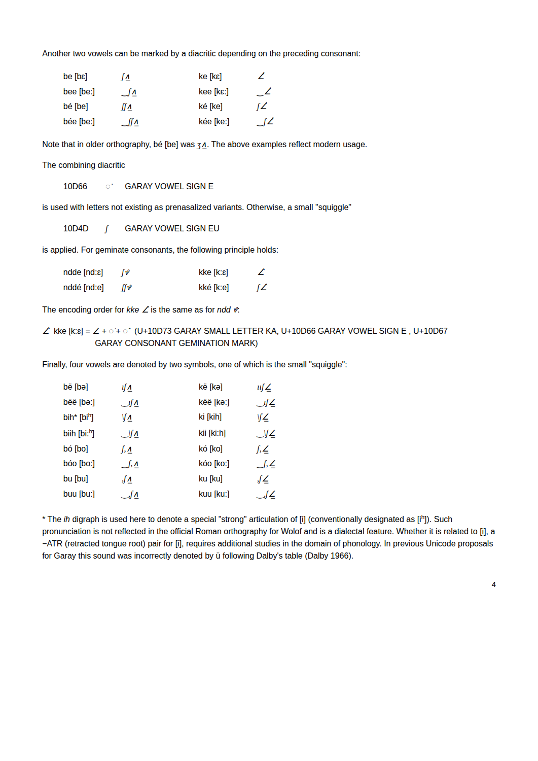Another two vowels can be marked by a diacritic depending on the preceding consonant:
| be [bɛ] | ʃ∧̲ | ke [kɛ] | ∠̓ |
| bee [be:] | ‿ʃ∧̲ | kee [kɛ:] | ‿∠̓ |
| bé [be] | ʃʃ∧̲ | ké [ke] | ʃ∠̓ |
| bée [be:] | ‿ʃʃ∧̲ | kée [ke:] | ‿ʃ∠̓ |
Note that in older orthography, bé [be] was ʒ∧̲. The above examples reflect modern usage.
The combining diacritic
10D66◌̇GARAY VOWEL SIGN E
is used with letters not existing as prenasalized variants. Otherwise, a small "squiggle"
10D4D ʃ GARAY VOWEL SIGN EU
is applied. For geminate consonants, the following principle holds:
| ndde [nd:ɛ] | ʃ⩔̂ | kke [k:ɛ] | ∠̂ |
| nddé [nd:e] | ʃʃ⩔̂ | kké [k:e] | ʃ∠̂ |
The encoding order for kke ∠̂ is the same as for ndd ⩔̂:
∠̂ kke [k:ɛ] = ∠ + ◌̇ + ◌̂ (U+10D73 GARAY SMALL LETTER KA, U+10D66 GARAY VOWEL SIGN E , U+10D67 GARAY CONSONANT GEMINATION MARK)
Finally, four vowels are denoted by two symbols, one of which is the small "squiggle":
| bë [bə] | ıʃ∧̲ | kë [kə] | ııʃ∠̲ |
| bëë [bə:] | ‿ıʃ∧̲ | këë [kə:] | ‿ıʃ∠̲ |
| bih* [bi h ] | \ʃ∧̲ | ki [kih] | \ʃ∠̲ |
| biih [bi: h ] | ‿\ʃ∧̲ | kii [ki:h] | ‿\ʃ∠̲ |
| bó [bo] | ʃ,∧̲ | kó [ko] | ʃ,∠̲ |
| bóo [bo:] | ‿ʃ,∧̲ | kóo [ko:] | ‿ʃ,∠̲ |
| bu [bu] | ,ʃ∧̲ | ku [ku] | ,ʃ∠̲ |
| buu [bu:] | ‿,ʃ∧̲ | kuu [ku:] | ‿,ʃ∠̲ |
* The ih digraph is used here to denote a special "strong" articulation of [i] (conventionally designated as [ih]). Such pronunciation is not reflected in the official Roman orthography for Wolof and is a dialectal feature. Whether it is related to [i̠], a −ATR (retracted tongue root) pair for [i], requires additional studies in the domain of phonology. In previous Unicode proposals for Garay this sound was incorrectly denoted by ü following Dalby's table (Dalby 1966).
4